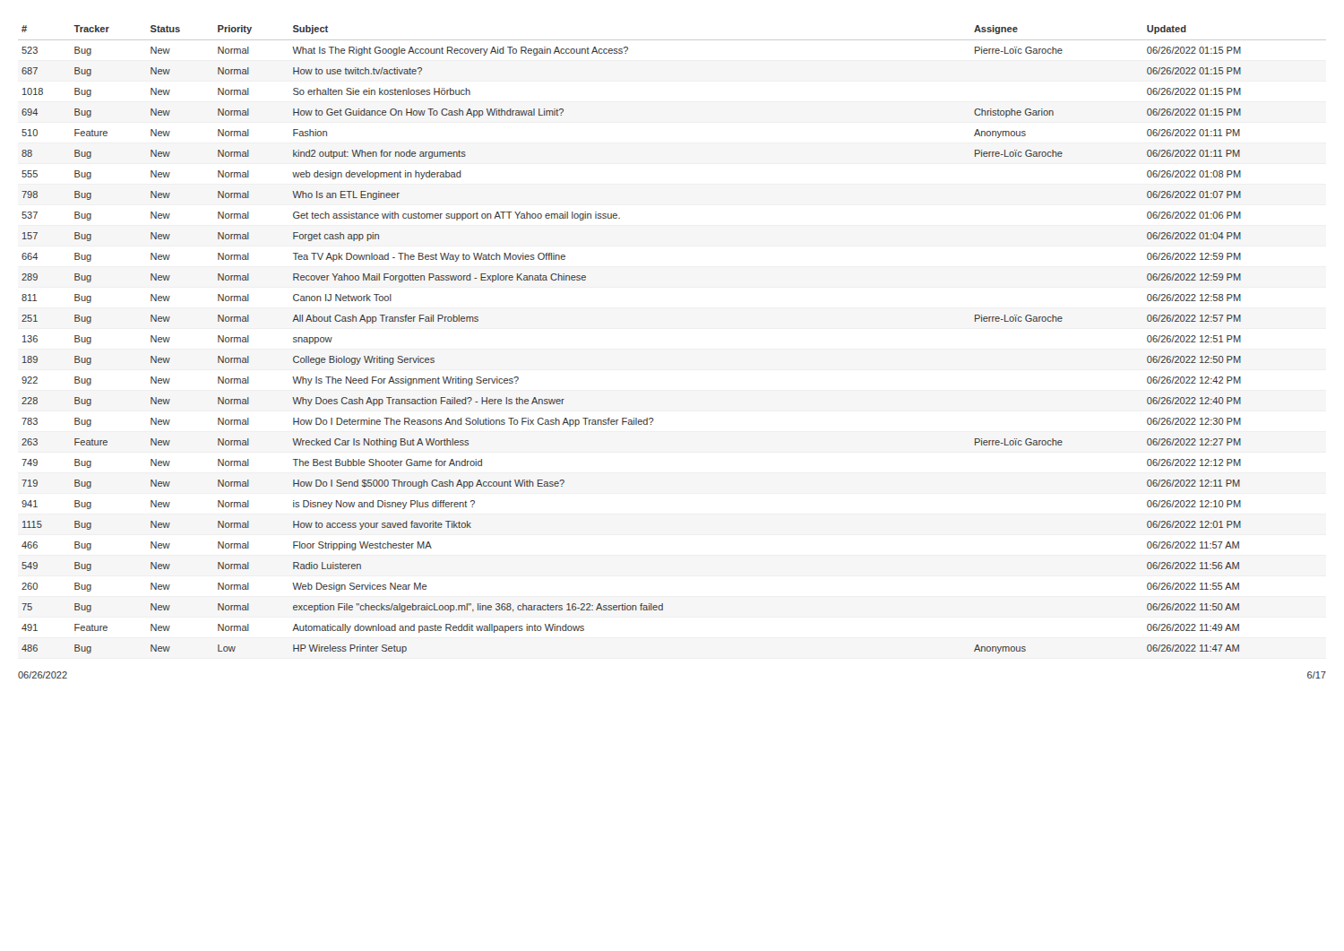| # | Tracker | Status | Priority | Subject | Assignee | Updated |
| --- | --- | --- | --- | --- | --- | --- |
| 523 | Bug | New | Normal | What Is The Right Google Account Recovery Aid To Regain Account Access? | Pierre-Loïc Garoche | 06/26/2022 01:15 PM |
| 687 | Bug | New | Normal | How to use twitch.tv/activate? | | 06/26/2022 01:15 PM |
| 1018 | Bug | New | Normal | So erhalten Sie ein kostenloses Hörbuch | | 06/26/2022 01:15 PM |
| 694 | Bug | New | Normal | How to Get Guidance On How To Cash App Withdrawal Limit? | Christophe Garion | 06/26/2022 01:15 PM |
| 510 | Feature | New | Normal | Fashion | Anonymous | 06/26/2022 01:11 PM |
| 88 | Bug | New | Normal | kind2 output: When for node arguments | Pierre-Loïc Garoche | 06/26/2022 01:11 PM |
| 555 | Bug | New | Normal | web design development in hyderabad | | 06/26/2022 01:08 PM |
| 798 | Bug | New | Normal | Who Is an ETL Engineer | | 06/26/2022 01:07 PM |
| 537 | Bug | New | Normal | Get tech assistance with customer support on ATT Yahoo email login issue. | | 06/26/2022 01:06 PM |
| 157 | Bug | New | Normal | Forget cash app pin | | 06/26/2022 01:04 PM |
| 664 | Bug | New | Normal | Tea TV Apk Download - The Best Way to Watch Movies Offline | | 06/26/2022 12:59 PM |
| 289 | Bug | New | Normal | Recover Yahoo Mail Forgotten Password - Explore Kanata Chinese | | 06/26/2022 12:59 PM |
| 811 | Bug | New | Normal | Canon IJ Network Tool | | 06/26/2022 12:58 PM |
| 251 | Bug | New | Normal | All About Cash App Transfer Fail Problems | Pierre-Loïc Garoche | 06/26/2022 12:57 PM |
| 136 | Bug | New | Normal | snappow | | 06/26/2022 12:51 PM |
| 189 | Bug | New | Normal | College Biology Writing Services | | 06/26/2022 12:50 PM |
| 922 | Bug | New | Normal | Why Is The Need For Assignment Writing Services? | | 06/26/2022 12:42 PM |
| 228 | Bug | New | Normal | Why Does Cash App Transaction Failed? - Here Is the Answer | | 06/26/2022 12:40 PM |
| 783 | Bug | New | Normal | How Do I Determine The Reasons And Solutions To Fix Cash App Transfer Failed? | | 06/26/2022 12:30 PM |
| 263 | Feature | New | Normal | Wrecked Car Is Nothing But A Worthless | Pierre-Loïc Garoche | 06/26/2022 12:27 PM |
| 749 | Bug | New | Normal | The Best Bubble Shooter Game for Android | | 06/26/2022 12:12 PM |
| 719 | Bug | New | Normal | How Do I Send $5000 Through Cash App Account With Ease? | | 06/26/2022 12:11 PM |
| 941 | Bug | New | Normal | is Disney Now and Disney Plus different ? | | 06/26/2022 12:10 PM |
| 1115 | Bug | New | Normal | How to access your saved favorite Tiktok | | 06/26/2022 12:01 PM |
| 466 | Bug | New | Normal | Floor Stripping Westchester MA | | 06/26/2022 11:57 AM |
| 549 | Bug | New | Normal | Radio Luisteren | | 06/26/2022 11:56 AM |
| 260 | Bug | New | Normal | Web Design Services Near Me | | 06/26/2022 11:55 AM |
| 75 | Bug | New | Normal | exception File "checks/algebraicLoop.ml", line 368, characters 16-22: Assertion failed | | 06/26/2022 11:50 AM |
| 491 | Feature | New | Normal | Automatically download and paste Reddit wallpapers into Windows | | 06/26/2022 11:49 AM |
| 486 | Bug | New | Low | HP Wireless Printer Setup | Anonymous | 06/26/2022 11:47 AM |
06/26/2022 6/17